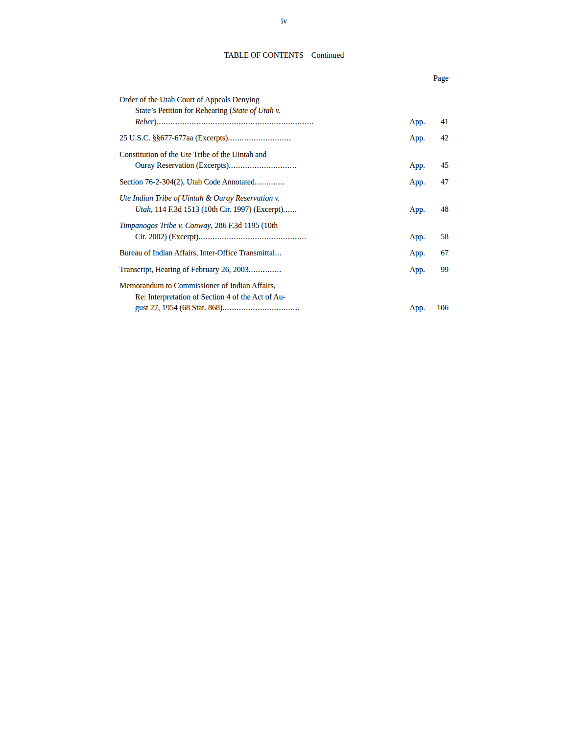iv
TABLE OF CONTENTS – Continued
Page
| Order of the Utah Court of Appeals Denying State’s Petition for Rehearing ( State of Utah v. Reber ) ................................................................... | App. | 41 |
| 25 U.S.C. §§677-677aa (Excerpts) ........................... | App. | 42 |
| Constitution of the Ute Tribe of the Uintah and Ouray Reservation (Excerpts) ............................. | App. | 45 |
| Section 76-2-304(2), Utah Code Annotated ............. | App. | 47 |
| Ute Indian Tribe of Uintah & Ouray Reservation v. Utah , 114 F.3d 1513 (10th Cir. 1997) (Excerpt) ...... | App. | 48 |
| Timpanogos Tribe v. Conway , 286 F.3d 1195 (10th Cir. 2002) (Excerpt) .............................................. | App. | 58 |
| Bureau of Indian Affairs, Inter-Office Transmittal ... | App. | 67 |
| Transcript, Hearing of February 26, 2003 .............. | App. | 99 |
| Memorandum to Commissioner of Indian Affairs, Re: Interpretation of Section 4 of the Act of Au- gust 27, 1954 (68 Stat. 868) ................................. | App. | 106 |